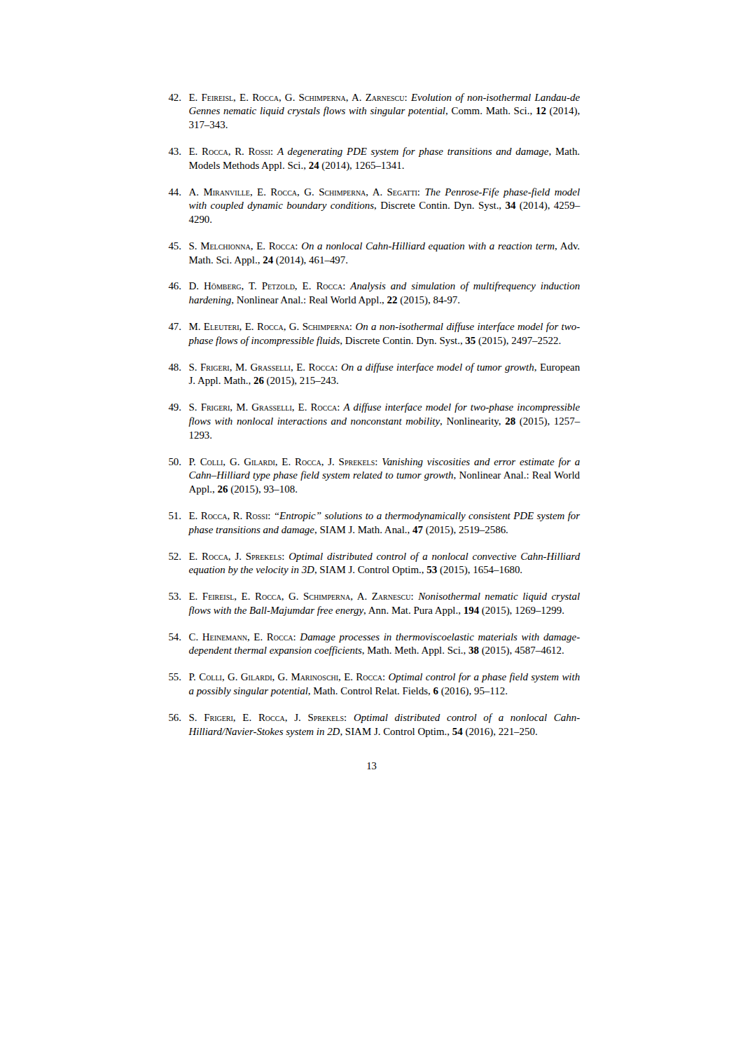42. E. Feireisl, E. Rocca, G. Schimperna, A. Zarnescu: Evolution of non-isothermal Landau-de Gennes nematic liquid crystals flows with singular potential, Comm. Math. Sci., 12 (2014), 317–343.
43. E. Rocca, R. Rossi: A degenerating PDE system for phase transitions and damage, Math. Models Methods Appl. Sci., 24 (2014), 1265–1341.
44. A. Miranville, E. Rocca, G. Schimperna, A. Segatti: The Penrose-Fife phase-field model with coupled dynamic boundary conditions, Discrete Contin. Dyn. Syst., 34 (2014), 4259–4290.
45. S. Melchionna, E. Rocca: On a nonlocal Cahn-Hilliard equation with a reaction term, Adv. Math. Sci. Appl., 24 (2014), 461–497.
46. D. Hömberg, T. Petzold, E. Rocca: Analysis and simulation of multifrequency induction hardening, Nonlinear Anal.: Real World Appl., 22 (2015), 84-97.
47. M. Eleuteri, E. Rocca, G. Schimperna: On a non-isothermal diffuse interface model for two-phase flows of incompressible fluids, Discrete Contin. Dyn. Syst., 35 (2015), 2497–2522.
48. S. Frigeri, M. Grasselli, E. Rocca: On a diffuse interface model of tumor growth, European J. Appl. Math., 26 (2015), 215–243.
49. S. Frigeri, M. Grasselli, E. Rocca: A diffuse interface model for two-phase incompressible flows with nonlocal interactions and nonconstant mobility, Nonlinearity, 28 (2015), 1257–1293.
50. P. Colli, G. Gilardi, E. Rocca, J. Sprekels: Vanishing viscosities and error estimate for a Cahn–Hilliard type phase field system related to tumor growth, Nonlinear Anal.: Real World Appl., 26 (2015), 93–108.
51. E. Rocca, R. Rossi: “Entropic” solutions to a thermodynamically consistent PDE system for phase transitions and damage, SIAM J. Math. Anal., 47 (2015), 2519–2586.
52. E. Rocca, J. Sprekels: Optimal distributed control of a nonlocal convective Cahn-Hilliard equation by the velocity in 3D, SIAM J. Control Optim., 53 (2015), 1654–1680.
53. E. Feireisl, E. Rocca, G. Schimperna, A. Zarnescu: Nonisothermal nematic liquid crystal flows with the Ball-Majumdar free energy, Ann. Mat. Pura Appl., 194 (2015), 1269–1299.
54. C. Heinemann, E. Rocca: Damage processes in thermoviscoelastic materials with damage-dependent thermal expansion coefficients, Math. Meth. Appl. Sci., 38 (2015), 4587–4612.
55. P. Colli, G. Gilardi, G. Marinoschi, E. Rocca: Optimal control for a phase field system with a possibly singular potential, Math. Control Relat. Fields, 6 (2016), 95–112.
56. S. Frigeri, E. Rocca, J. Sprekels: Optimal distributed control of a nonlocal Cahn-Hilliard/Navier-Stokes system in 2D, SIAM J. Control Optim., 54 (2016), 221–250.
13